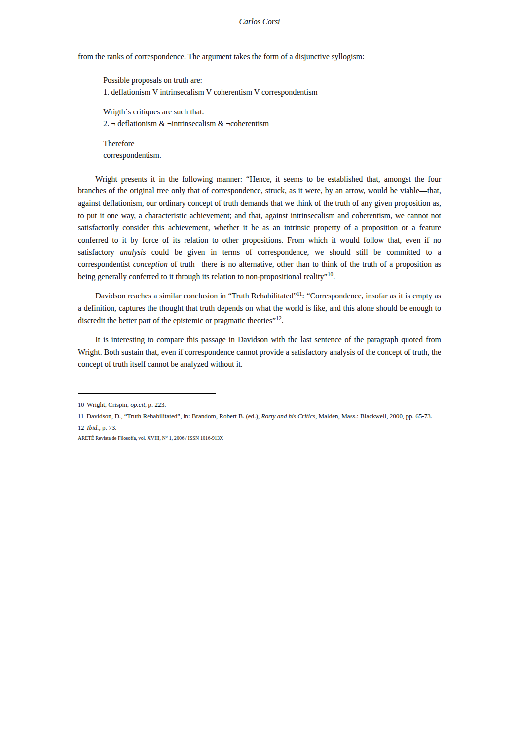Carlos Corsi
from the ranks of correspondence. The argument takes the form of a disjunctive syllogism:
Possible proposals on truth are:
1. deflationism V intrinsecalism V coherentism V correspondentism
Wrigth´s critiques are such that:
2. ¬ deflationism & ¬intrinsecalism & ¬coherentism
Therefore
correspondentism.
Wright presents it in the following manner: “Hence, it seems to be established that, amongst the four branches of the original tree only that of correspondence, struck, as it were, by an arrow, would be viable—that, against deflationism, our ordinary concept of truth demands that we think of the truth of any given proposition as, to put it one way, a characteristic achievement; and that, against intrinsecalism and coherentism, we cannot not satisfactorily consider this achievement, whether it be as an intrinsic property of a proposition or a feature conferred to it by force of its relation to other propositions. From which it would follow that, even if no satisfactory analysis could be given in terms of correspondence, we should still be committed to a correspondentist conception of truth –there is no alternative, other than to think of the truth of a proposition as being generally conferred to it through its relation to non-propositional reality”10.
Davidson reaches a similar conclusion in “Truth Rehabilitated”11: “Correspondence, insofar as it is empty as a definition, captures the thought that truth depends on what the world is like, and this alone should be enough to discredit the better part of the epistemic or pragmatic theories”12.
It is interesting to compare this passage in Davidson with the last sentence of the paragraph quoted from Wright. Both sustain that, even if correspondence cannot provide a satisfactory analysis of the concept of truth, the concept of truth itself cannot be analyzed without it.
10 Wright, Crispin, op.cit, p. 223.
11 Davidson, D., “Truth Rehabilitated”, in: Brandom, Robert B. (ed.), Rorty and his Critics, Malden, Mass.: Blackwell, 2000, pp. 65-73.
12 Ibid., p. 73.
ARETÉ Revista de Filosofía, vol. XVIII, N° 1, 2006 / ISSN 1016-913X